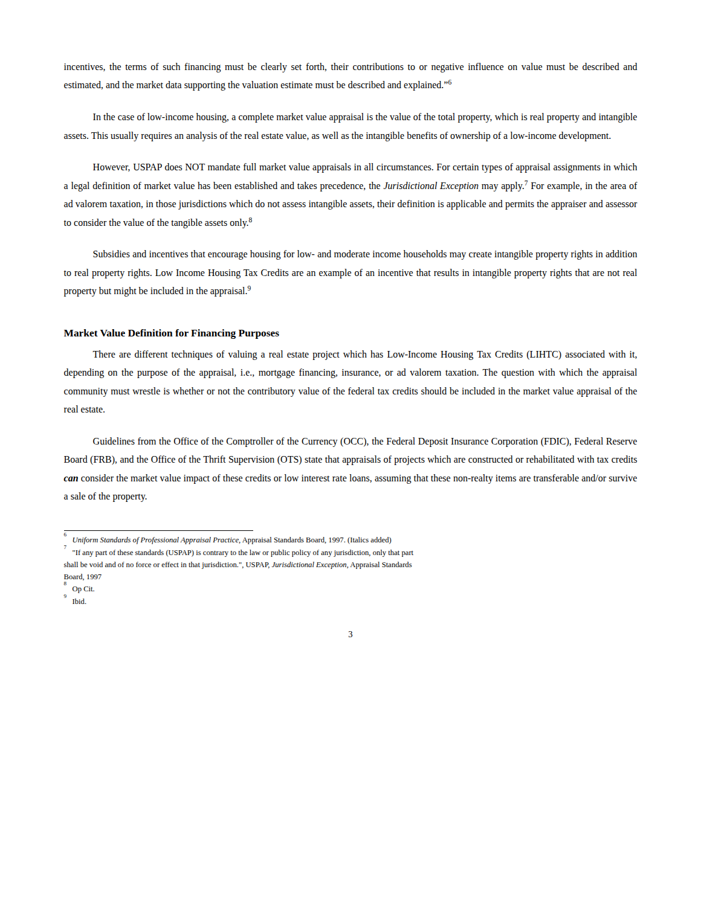incentives, the terms of such financing must be clearly set forth, their contributions to or negative influence on value must be described and estimated, and the market data supporting the valuation estimate must be described and explained.”6
In the case of low-income housing, a complete market value appraisal is the value of the total property, which is real property and intangible assets. This usually requires an analysis of the real estate value, as well as the intangible benefits of ownership of a low-income development.
However, USPAP does NOT mandate full market value appraisals in all circumstances. For certain types of appraisal assignments in which a legal definition of market value has been established and takes precedence, the Jurisdictional Exception may apply.7 For example, in the area of ad valorem taxation, in those jurisdictions which do not assess intangible assets, their definition is applicable and permits the appraiser and assessor to consider the value of the tangible assets only.8
Subsidies and incentives that encourage housing for low- and moderate income households may create intangible property rights in addition to real property rights. Low Income Housing Tax Credits are an example of an incentive that results in intangible property rights that are not real property but might be included in the appraisal.9
Market Value Definition for Financing Purposes
There are different techniques of valuing a real estate project which has Low-Income Housing Tax Credits (LIHTC) associated with it, depending on the purpose of the appraisal, i.e., mortgage financing, insurance, or ad valorem taxation. The question with which the appraisal community must wrestle is whether or not the contributory value of the federal tax credits should be included in the market value appraisal of the real estate.
Guidelines from the Office of the Comptroller of the Currency (OCC), the Federal Deposit Insurance Corporation (FDIC), Federal Reserve Board (FRB), and the Office of the Thrift Supervision (OTS) state that appraisals of projects which are constructed or rehabilitated with tax credits can consider the market value impact of these credits or low interest rate loans, assuming that these non-realty items are transferable and/or survive a sale of the property.
6 Uniform Standards of Professional Appraisal Practice, Appraisal Standards Board, 1997. (Italics added)
7 "If any part of these standards (USPAP) is contrary to the law or public policy of any jurisdiction, only that part
shall be void and of no force or effect in that jurisdiction.", USPAP, Jurisdictional Exception, Appraisal Standards
Board, 1997
8 Op Cit.
9 Ibid.
3